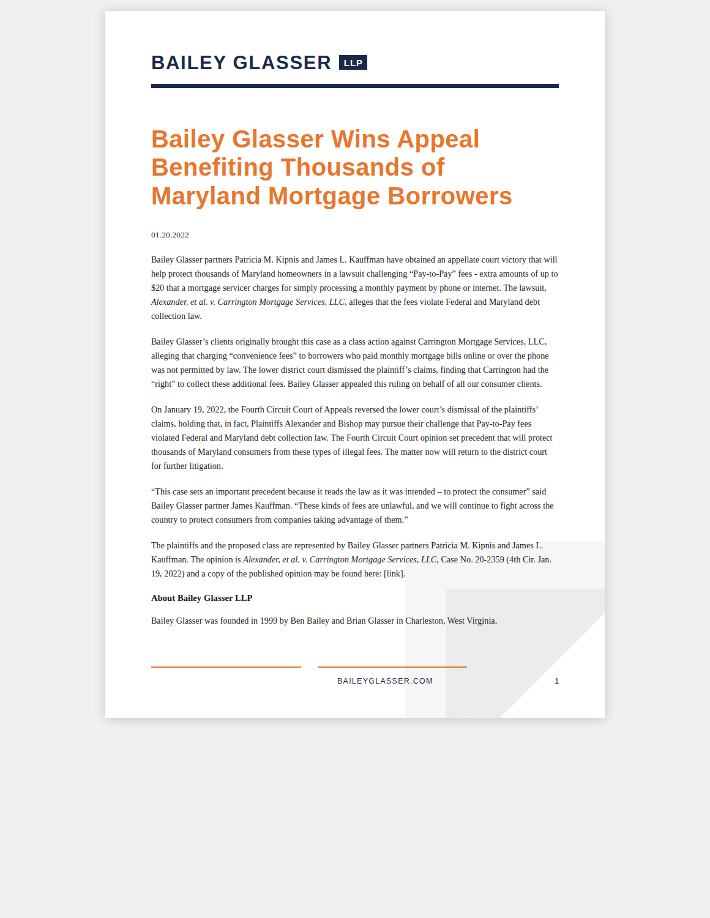Bailey Glasser LLP
Bailey Glasser Wins Appeal Benefiting Thousands of Maryland Mortgage Borrowers
01.20.2022
Bailey Glasser partners Patricia M. Kipnis and James L. Kauffman have obtained an appellate court victory that will help protect thousands of Maryland homeowners in a lawsuit challenging “Pay-to-Pay” fees - extra amounts of up to $20 that a mortgage servicer charges for simply processing a monthly payment by phone or internet. The lawsuit, Alexander, et al. v. Carrington Mortgage Services, LLC, alleges that the fees violate Federal and Maryland debt collection law.
Bailey Glasser’s clients originally brought this case as a class action against Carrington Mortgage Services, LLC, alleging that charging “convenience fees” to borrowers who paid monthly mortgage bills online or over the phone was not permitted by law. The lower district court dismissed the plaintiff’s claims, finding that Carrington had the “right” to collect these additional fees. Bailey Glasser appealed this ruling on behalf of all our consumer clients.
On January 19, 2022, the Fourth Circuit Court of Appeals reversed the lower court’s dismissal of the plaintiffs’ claims, holding that, in fact, Plaintiffs Alexander and Bishop may pursue their challenge that Pay-to-Pay fees violated Federal and Maryland debt collection law. The Fourth Circuit Court opinion set precedent that will protect thousands of Maryland consumers from these types of illegal fees. The matter now will return to the district court for further litigation.
“This case sets an important precedent because it reads the law as it was intended – to protect the consumer” said Bailey Glasser partner James Kauffman. “These kinds of fees are unlawful, and we will continue to fight across the country to protect consumers from companies taking advantage of them.”
The plaintiffs and the proposed class are represented by Bailey Glasser partners Patricia M. Kipnis and James L. Kauffman. The opinion is Alexander, et al. v. Carrington Mortgage Services, LLC, Case No. 20-2359 (4th Cir. Jan. 19, 2022) and a copy of the published opinion may be found here: [link].
About Bailey Glasser LLP
Bailey Glasser was founded in 1999 by Ben Bailey and Brian Glasser in Charleston, West Virginia.
BAILEYGLASSER.COM
1